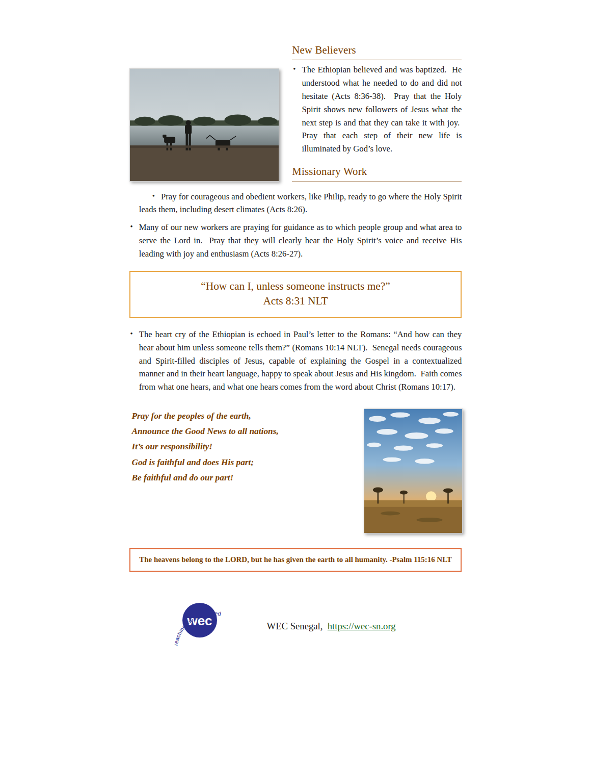New Believers
The Ethiopian believed and was baptized. He understood what he needed to do and did not hesitate (Acts 8:36-38). Pray that the Holy Spirit shows new followers of Jesus what the next step is and that they can take it with joy. Pray that each step of their new life is illuminated by God’s love.
Missionary Work
Pray for courageous and obedient workers, like Philip, ready to go where the Holy Spirit leads them, including desert climates (Acts 8:26).
Many of our new workers are praying for guidance as to which people group and what area to serve the Lord in. Pray that they will clearly hear the Holy Spirit’s voice and receive His leading with joy and enthusiasm (Acts 8:26-27).
“How can I, unless someone instructs me?”
Acts 8:31 NLT
The heart cry of the Ethiopian is echoed in Paul’s letter to the Romans: “And how can they hear about him unless someone tells them?” (Romans 10:14 NLT). Senegal needs courageous and Spirit-filled disciples of Jesus, capable of explaining the Gospel in a contextualized manner and in their heart language, happy to speak about Jesus and His kingdom. Faith comes from what one hears, and what one hears comes from the word about Christ (Romans 10:17).
Pray for the peoples of the earth,
Announce the Good News to all nations,
It’s our responsibility!
God is faithful and does His part;
Be faithful and do our part!
The heavens belong to the LORD, but he has given the earth to all humanity. -Psalm 115:16 NLT
wec reaching the unreached
WEC Senegal, https://wec-sn.org